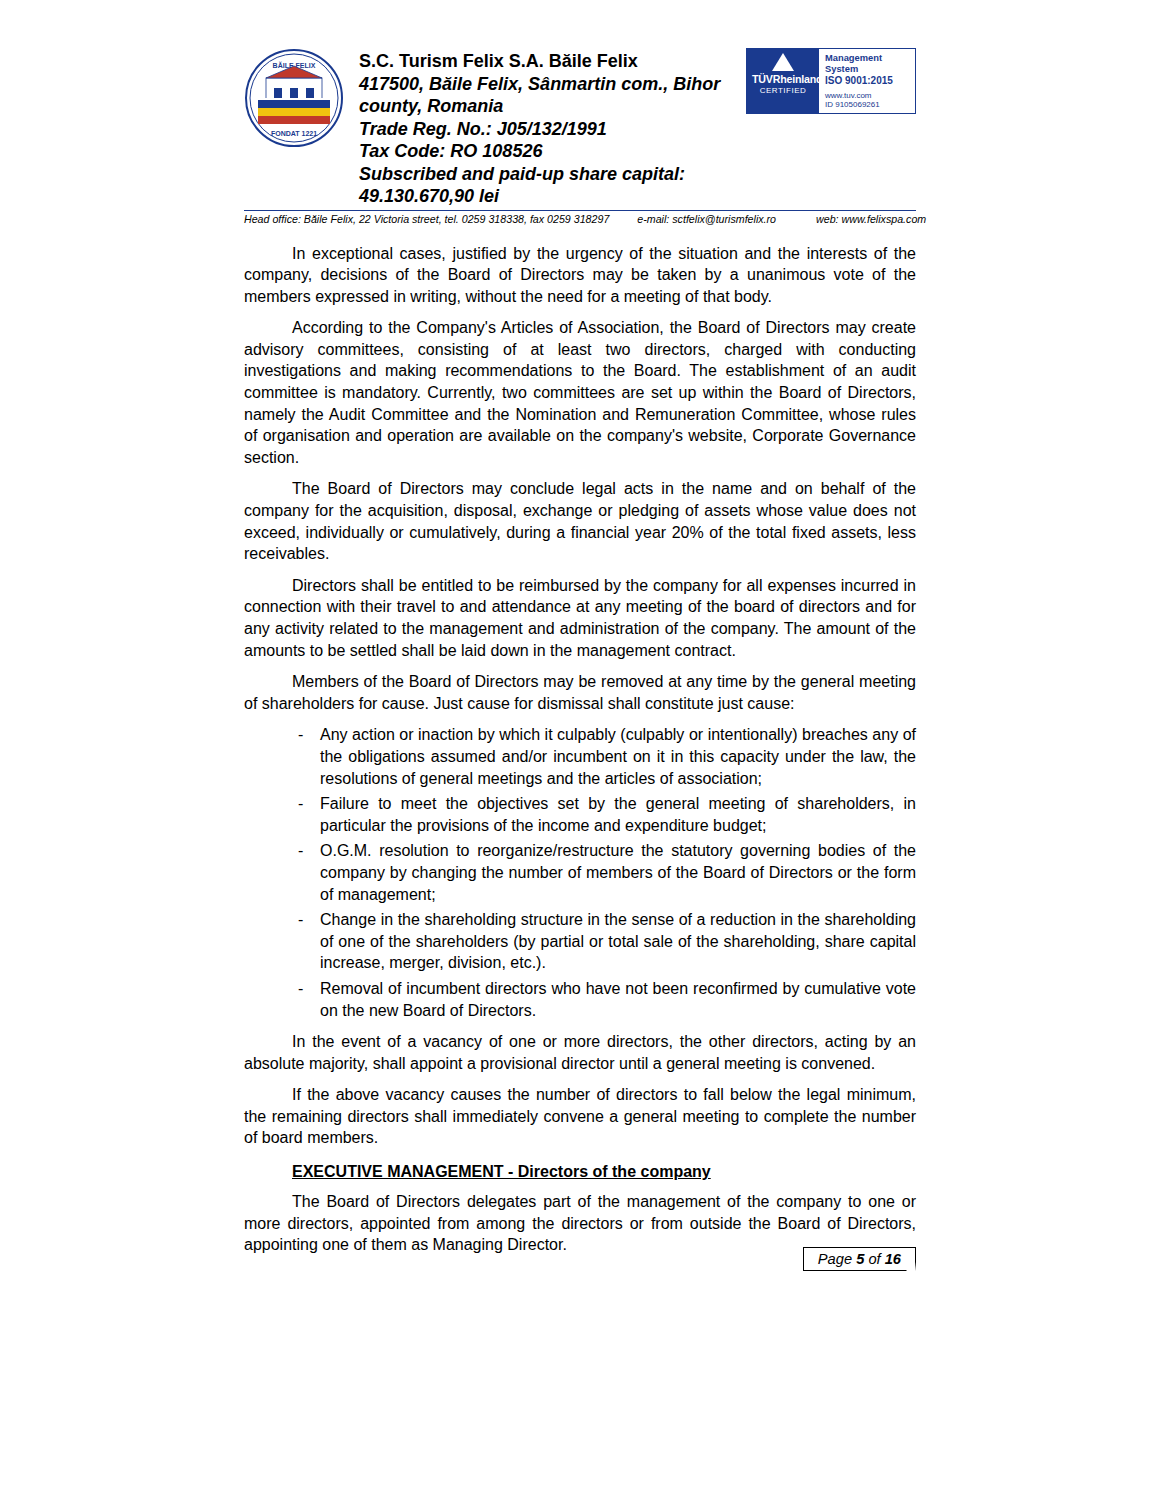BĂILE FELIX FONDAT 1221
S.C. Turism Felix S.A. Băile Felix
417500, Băile Felix, Sânmartin com., Bihor county, Romania
Trade Reg. No.: J05/132/1991
Tax Code: RO 108526
Subscribed and paid-up share capital: 49.130.670,90 lei
TÜVRheinland
CERTIFIED
Management
System
ISO 9001:2015
www.tuv.com
ID 9105069261
Head office: Băile Felix, 22 Victoria street, tel. 0259 318338, fax 0259 318297 e-mail: sctfelix@turismfelix.ro web: www.felixspa.com
In exceptional cases, justified by the urgency of the situation and the interests of the company, decisions of the Board of Directors may be taken by a unanimous vote of the members expressed in writing, without the need for a meeting of that body.
According to the Company's Articles of Association, the Board of Directors may create advisory committees, consisting of at least two directors, charged with conducting investigations and making recommendations to the Board. The establishment of an audit committee is mandatory. Currently, two committees are set up within the Board of Directors, namely the Audit Committee and the Nomination and Remuneration Committee, whose rules of organisation and operation are available on the company's website, Corporate Governance section.
The Board of Directors may conclude legal acts in the name and on behalf of the company for the acquisition, disposal, exchange or pledging of assets whose value does not exceed, individually or cumulatively, during a financial year 20% of the total fixed assets, less receivables.
Directors shall be entitled to be reimbursed by the company for all expenses incurred in connection with their travel to and attendance at any meeting of the board of directors and for any activity related to the management and administration of the company. The amount of the amounts to be settled shall be laid down in the management contract.
Members of the Board of Directors may be removed at any time by the general meeting of shareholders for cause. Just cause for dismissal shall constitute just cause:
Any action or inaction by which it culpably (culpably or intentionally) breaches any of the obligations assumed and/or incumbent on it in this capacity under the law, the resolutions of general meetings and the articles of association;
Failure to meet the objectives set by the general meeting of shareholders, in particular the provisions of the income and expenditure budget;
O.G.M. resolution to reorganize/restructure the statutory governing bodies of the company by changing the number of members of the Board of Directors or the form of management;
Change in the shareholding structure in the sense of a reduction in the shareholding of one of the shareholders (by partial or total sale of the shareholding, share capital increase, merger, division, etc.).
Removal of incumbent directors who have not been reconfirmed by cumulative vote on the new Board of Directors.
In the event of a vacancy of one or more directors, the other directors, acting by an absolute majority, shall appoint a provisional director until a general meeting is convened.
If the above vacancy causes the number of directors to fall below the legal minimum, the remaining directors shall immediately convene a general meeting to complete the number of board members.
EXECUTIVE MANAGEMENT - Directors of the company
The Board of Directors delegates part of the management of the company to one or more directors, appointed from among the directors or from outside the Board of Directors, appointing one of them as Managing Director.
Page 5 of 16